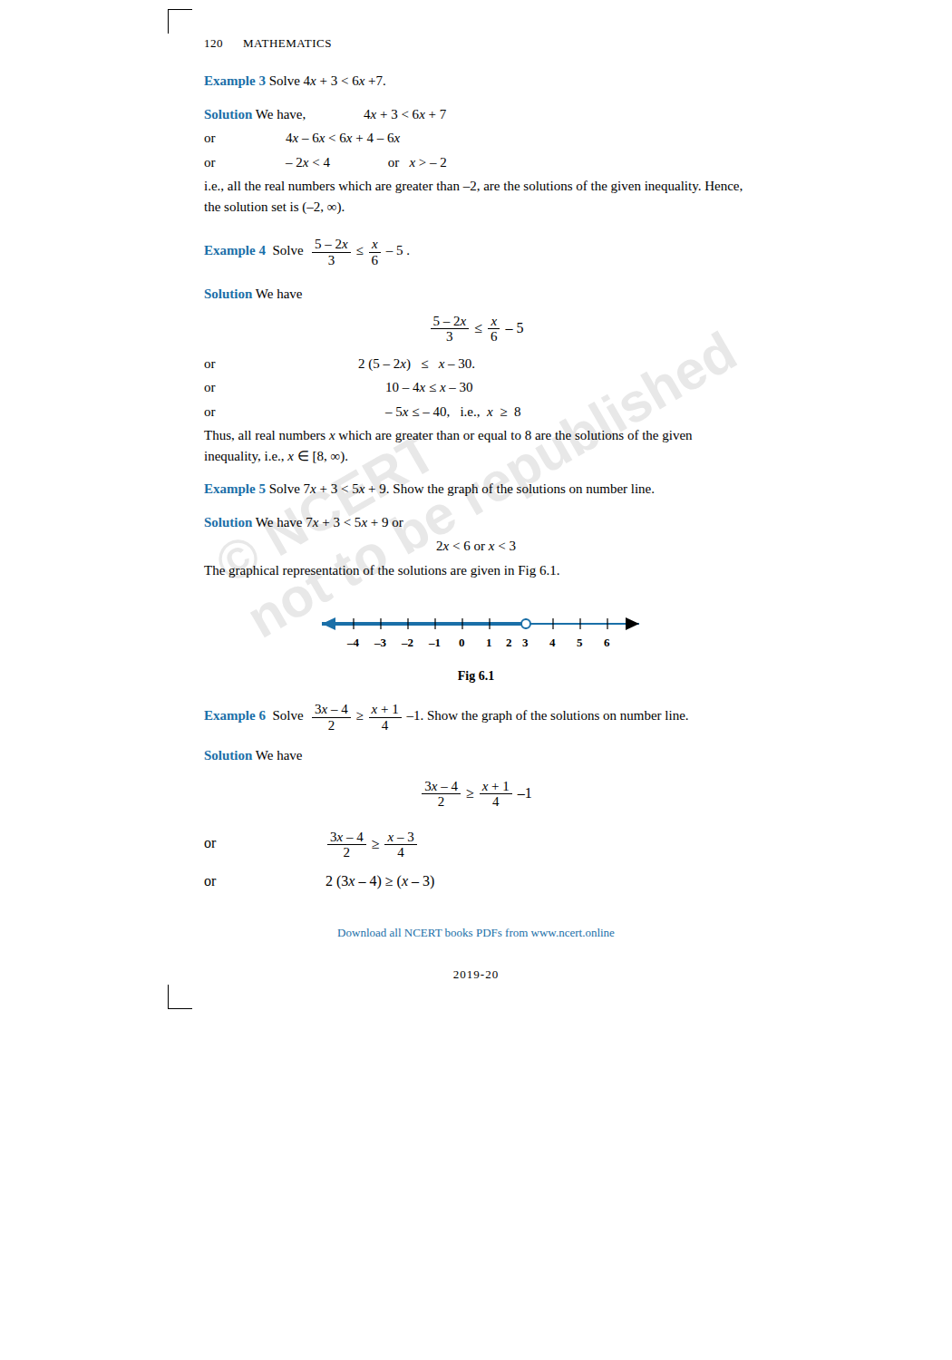© NCERT
not to be republished
120 MATHEMATICS
Example 3 Solve 4x + 3 < 6x +7.
Solution We have, 4x + 3 < 6x + 7
or4x – 6x < 6x + 4 – 6x
or– 2x < 4 or x > – 2
i.e., all the real numbers which are greater than –2, are the solutions of the given inequality. Hence, the solution set is (–2, ∞).
Example 4 Solve 5 – 2x 3 ≤ x 6 – 5 .
Solution We have
5 – 2x 3 ≤ x 6 – 5
or 2 (5 – 2x) ≤ x – 30.
or 10 – 4x ≤ x – 30
or – 5x ≤ – 40, i.e., x ≥ 8
Thus, all real numbers x which are greater than or equal to 8 are the solutions of the given inequality, i.e., x ∈ [8, ∞).
Example 5 Solve 7x + 3 < 5x + 9. Show the graph of the solutions on number line.
Solution We have 7x + 3 < 5x + 9 or
2x < 6 or x < 3
The graphical representation of the solutions are given in Fig 6.1.
–4 –3 –2 –1 0 1 2 3 4 5 6
Fig 6.1
Example 6 Solve 3x – 42 ≥ x + 14 –1. Show the graph of the solutions on number line.
Solution We have
3x – 42 ≥ x + 14 –1
or 3x – 42 ≥ x – 34
or 2 (3x – 4) ≥ (x – 3)
Download all NCERT books PDFs from www.ncert.online
2019-20